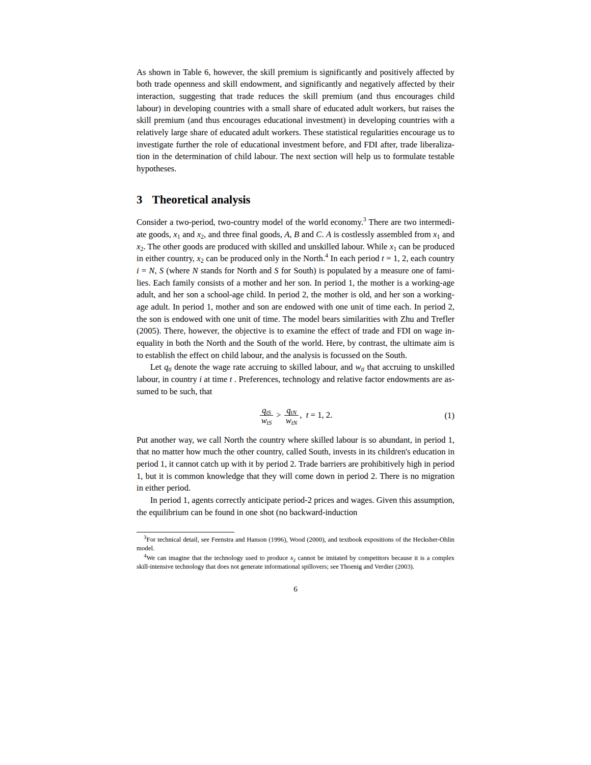As shown in Table 6, however, the skill premium is significantly and positively affected by both trade openness and skill endowment, and significantly and negatively affected by their interaction, suggesting that trade reduces the skill premium (and thus encourages child labour) in developing countries with a small share of educated adult workers, but raises the skill premium (and thus encourages educational investment) in developing countries with a relatively large share of educated adult workers. These statistical regularities encourage us to investigate further the role of educational investment before, and FDI after, trade liberalization in the determination of child labour. The next section will help us to formulate testable hypotheses.
3 Theoretical analysis
Consider a two-period, two-country model of the world economy.3 There are two intermediate goods, x1 and x2, and three final goods, A, B and C. A is costlessly assembled from x1 and x2. The other goods are produced with skilled and unskilled labour. While x1 can be produced in either country, x2 can be produced only in the North.4 In each period t = 1, 2, each country i = N, S (where N stands for North and S for South) is populated by a measure one of families. Each family consists of a mother and her son. In period 1, the mother is a working-age adult, and her son a school-age child. In period 2, the mother is old, and her son a working-age adult. In period 1, mother and son are endowed with one unit of time each. In period 2, the son is endowed with one unit of time. The model bears similarities with Zhu and Trefler (2005). There, however, the objective is to examine the effect of trade and FDI on wage inequality in both the North and the South of the world. Here, by contrast, the ultimate aim is to establish the effect on child labour, and the analysis is focussed on the South.
Let qti denote the wage rate accruing to skilled labour, and wti that accruing to unskilled labour, in country i at time t . Preferences, technology and relative factor endowments are assumed to be such, that
qtS wtS > qtN wtN, t = 1, 2. (1)
Put another way, we call North the country where skilled labour is so abundant, in period 1, that no matter how much the other country, called South, invests in its children's education in period 1, it cannot catch up with it by period 2. Trade barriers are prohibitively high in period 1, but it is common knowledge that they will come down in period 2. There is no migration in either period.
In period 1, agents correctly anticipate period-2 prices and wages. Given this assumption, the equilibrium can be found in one shot (no backward-induction
3For technical detail, see Feenstra and Hanson (1996), Wood (2000), and textbook expositions of the Hecksher-Ohlin model.
4We can imagine that the technology used to produce x2 cannot be imitated by competitors because it is a complex skill-intensive technology that does not generate informational spillovers; see Thoenig and Verdier (2003).
6